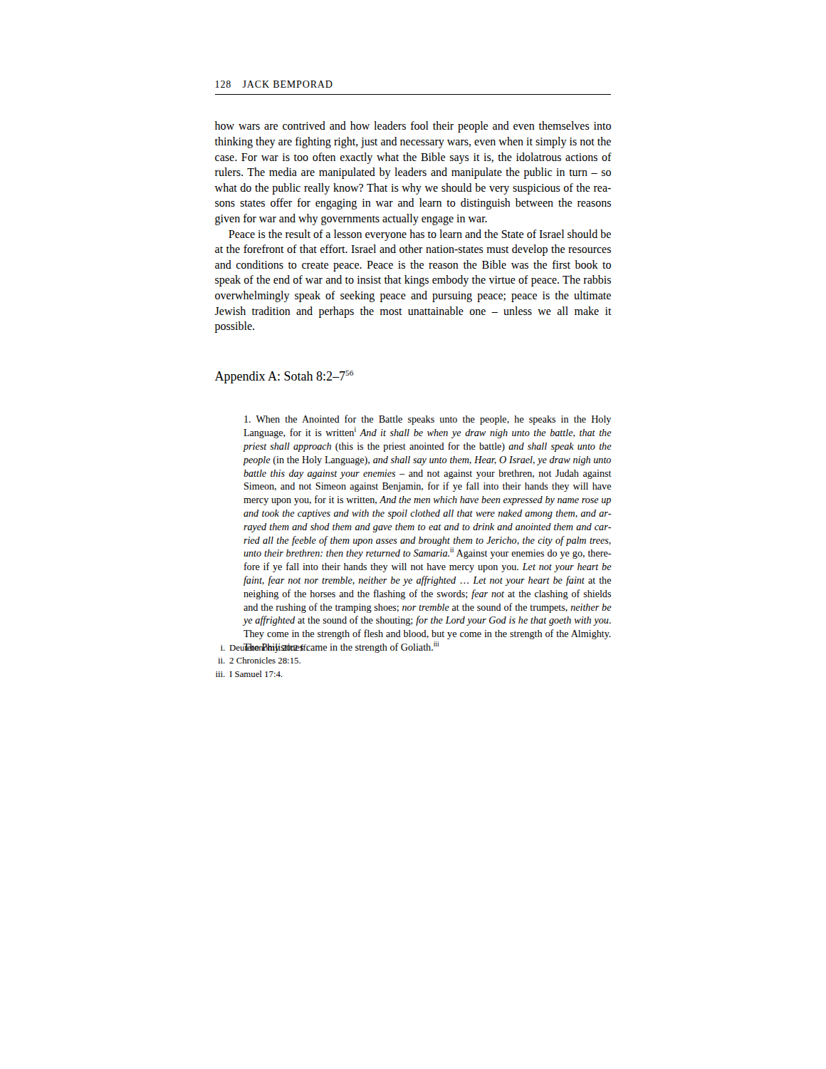128 JACK BEMPORAD
how wars are contrived and how leaders fool their people and even themselves into thinking they are fighting right, just and necessary wars, even when it simply is not the case. For war is too often exactly what the Bible says it is, the idolatrous actions of rulers. The media are manipulated by leaders and manipulate the public in turn – so what do the public really know? That is why we should be very suspicious of the reasons states offer for engaging in war and learn to distinguish between the reasons given for war and why governments actually engage in war.
Peace is the result of a lesson everyone has to learn and the State of Israel should be at the forefront of that effort. Israel and other nation-states must develop the resources and conditions to create peace. Peace is the reason the Bible was the first book to speak of the end of war and to insist that kings embody the virtue of peace. The rabbis overwhelmingly speak of seeking peace and pursuing peace; peace is the ultimate Jewish tradition and perhaps the most unattainable one – unless we all make it possible.
Appendix A: Sotah 8:2–756
1. When the Anointed for the Battle speaks unto the people, he speaks in the Holy Language, for it is writteni And it shall be when ye draw nigh unto the battle, that the priest shall approach (this is the priest anointed for the battle) and shall speak unto the people (in the Holy Language), and shall say unto them, Hear, O Israel, ye draw nigh unto battle this day against your enemies – and not against your brethren, not Judah against Simeon, and not Simeon against Benjamin, for if ye fall into their hands they will have mercy upon you, for it is written, And the men which have been expressed by name rose up and took the captives and with the spoil clothed all that were naked among them, and arrayed them and shod them and gave them to eat and to drink and anointed them and carried all the feeble of them upon asses and brought them to Jericho, the city of palm trees, unto their brethren: then they returned to Samaria.ii Against your enemies do ye go, therefore if ye fall into their hands they will not have mercy upon you. Let not your heart be faint, fear not nor tremble, neither be ye affrighted … Let not your heart be faint at the neighing of the horses and the flashing of the swords; fear not at the clashing of shields and the rushing of the tramping shoes; nor tremble at the sound of the trumpets, neither be ye affrighted at the sound of the shouting; for the Lord your God is he that goeth with you. They come in the strength of flesh and blood, but ye come in the strength of the Almighty. The Philistines came in the strength of Goliath.iii
i. Deuteronomy 20:2 ff.
ii. 2 Chronicles 28:15.
iii. I Samuel 17:4.